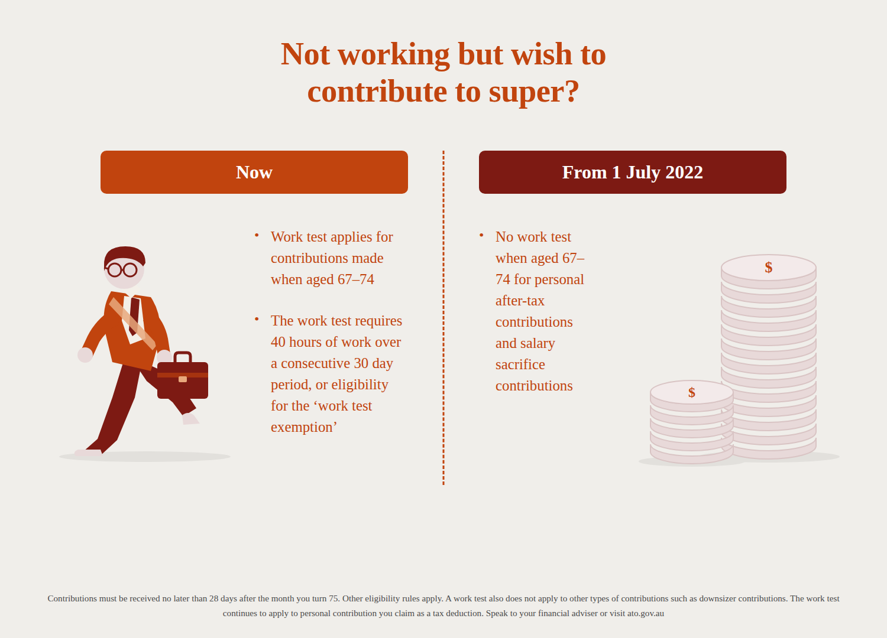Not working but wish to
contribute to super?
Now
Work test applies for contributions made when aged 67–74
The work test requires 40 hours of work over a consecutive 30 day period, or eligibility for the ‘work test exemption’
From 1 July 2022
No work test when aged 67–74 for personal after-tax contributions and salary sacrifice contributions
$ $
Contributions must be received no later than 28 days after the month you turn 75. Other eligibility rules apply. A work test also does not apply to other types of contributions such as downsizer contributions. The work test continues to apply to personal contribution you claim as a tax deduction. Speak to your financial adviser or visit ato.gov.au